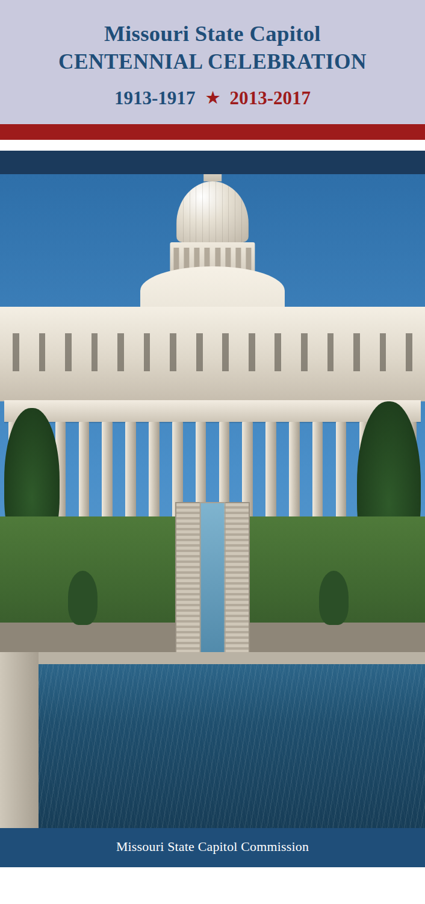Missouri State Capitol Centennial Celebration
1913-1917 ★ 2013-2017
Missouri State Capitol Commission